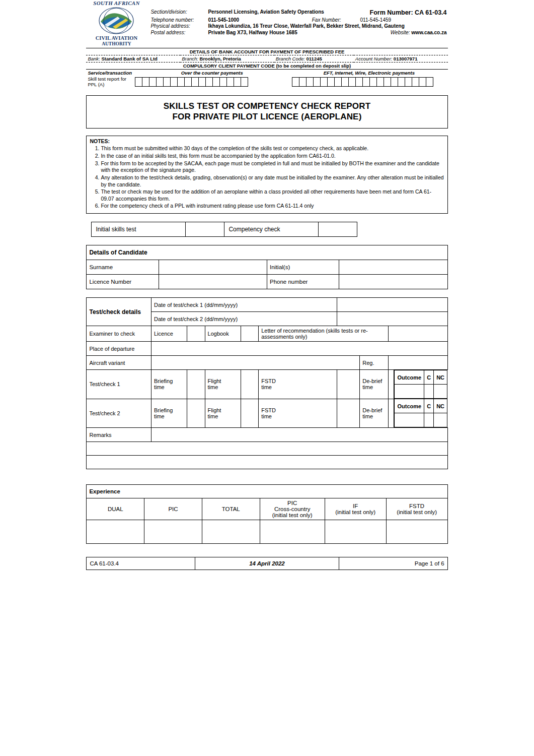SOUTH AFRICAN
CIVIL AVIATION
AUTHORITY
| Section/division: | Personnel Licensing, Aviation Safety Operations | Form Number: CA 61-03.4 |
| Telephone number: | 011-545-1000 | Fax Number: | 011-545-1459 |
| Physical address: | Ikhaya Lokundiza, 16 Treur Close, Waterfall Park, Bekker Street, Midrand, Gauteng |
| Postal address: | Private Bag X73, Halfway House 1685 | Website: www.caa.co.za |
| DETAILS OF BANK ACCOUNT FOR PAYMENT OF PRESCRIBED FEE |
| Bank : Standard Bank of SA Ltd | Branch: Brooklyn, Pretoria | Branch Code: 011245 | Account Number: 013007971 |
| COMPULSORY CLIENT PAYMENT CODE (to be completed on deposit slip) |
| Service/transaction | Over the counter payments | EFT, Internet, Wire, Electronic payments |
| Skill test report for PPL (A) | | |
SKILLS TEST OR COMPETENCY CHECK REPORT
FOR PRIVATE PILOT LICENCE (AEROPLANE)
NOTES:
This form must be submitted within 30 days of the completion of the skills test or competency check, as applicable.
In the case of an initial skills test, this form must be accompanied by the application form CA61-01.0.
For this form to be accepted by the SACAA, each page must be completed in full and must be initialled by BOTH the examiner and the candidate with the exception of the signature page.
Any alteration to the test/check details, grading, observation(s) or any date must be initialled by the examiner. Any other alteration must be initialled by the candidate.
The test or check may be used for the addition of an aeroplane within a class provided all other requirements have been met and form CA 61-09.07 accompanies this form.
For the competency check of a PPL with instrument rating please use form CA 61-11.4 only
| Initial skills test | | Competency check | |
| Details of Candidate |
| Surname | | Initial(s) | |
| Licence Number | | Phone number | |
| Test/check details | Date of test/check 1 (dd/mm/yyyy) | |
| Date of test/check 2 (dd/mm/yyyy) | |
| Examiner to check | Licence | | Logbook | | Letter of recommendation (skills tests or re-assessments only) | |
| Place of departure | |
| Aircraft variant | | Reg. | |
| Test/check 1 | Briefing time | | Flight time | | FSTD time | | De-brief time | | / Outcome / C / NC / |
| Test/check 2 | Briefing time | | Flight time | | FSTD time | | De-brief time | | / Outcome / C / NC / |
| Remarks | |
| Experience |
| DUAL | PIC | TOTAL | PIC Cross-country (initial test only) | IF (initial test only) | FSTD (initial test only) |
| CA 61-03.4 | 14 April 2022 | Page 1 of 6 |